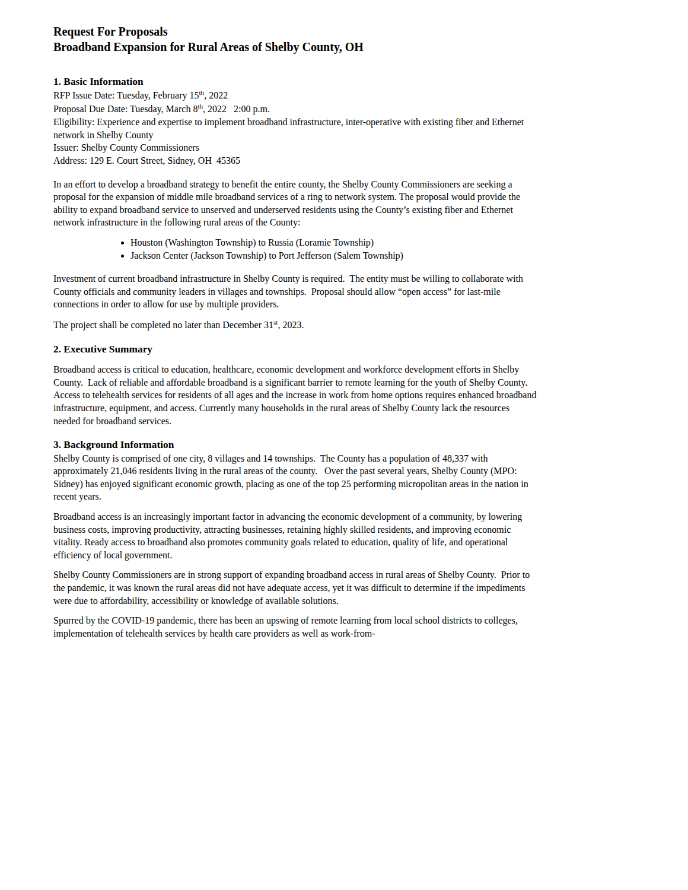Request For Proposals
Broadband Expansion for Rural Areas of Shelby County, OH
1. Basic Information
RFP Issue Date: Tuesday, February 15th, 2022
Proposal Due Date: Tuesday, March 8th, 2022 2:00 p.m.
Eligibility: Experience and expertise to implement broadband infrastructure, inter-operative with existing fiber and Ethernet network in Shelby County
Issuer: Shelby County Commissioners
Address: 129 E. Court Street, Sidney, OH 45365
In an effort to develop a broadband strategy to benefit the entire county, the Shelby County Commissioners are seeking a proposal for the expansion of middle mile broadband services of a ring to network system. The proposal would provide the ability to expand broadband service to unserved and underserved residents using the County’s existing fiber and Ethernet network infrastructure in the following rural areas of the County:
Houston (Washington Township) to Russia (Loramie Township)
Jackson Center (Jackson Township) to Port Jefferson (Salem Township)
Investment of current broadband infrastructure in Shelby County is required. The entity must be willing to collaborate with County officials and community leaders in villages and townships. Proposal should allow “open access” for last-mile connections in order to allow for use by multiple providers.
The project shall be completed no later than December 31st, 2023.
2. Executive Summary
Broadband access is critical to education, healthcare, economic development and workforce development efforts in Shelby County. Lack of reliable and affordable broadband is a significant barrier to remote learning for the youth of Shelby County. Access to telehealth services for residents of all ages and the increase in work from home options requires enhanced broadband infrastructure, equipment, and access. Currently many households in the rural areas of Shelby County lack the resources needed for broadband services.
3. Background Information
Shelby County is comprised of one city, 8 villages and 14 townships. The County has a population of 48,337 with approximately 21,046 residents living in the rural areas of the county. Over the past several years, Shelby County (MPO: Sidney) has enjoyed significant economic growth, placing as one of the top 25 performing micropolitan areas in the nation in recent years.
Broadband access is an increasingly important factor in advancing the economic development of a community, by lowering business costs, improving productivity, attracting businesses, retaining highly skilled residents, and improving economic vitality. Ready access to broadband also promotes community goals related to education, quality of life, and operational efficiency of local government.
Shelby County Commissioners are in strong support of expanding broadband access in rural areas of Shelby County. Prior to the pandemic, it was known the rural areas did not have adequate access, yet it was difficult to determine if the impediments were due to affordability, accessibility or knowledge of available solutions.
Spurred by the COVID-19 pandemic, there has been an upswing of remote learning from local school districts to colleges, implementation of telehealth services by health care providers as well as work-from-